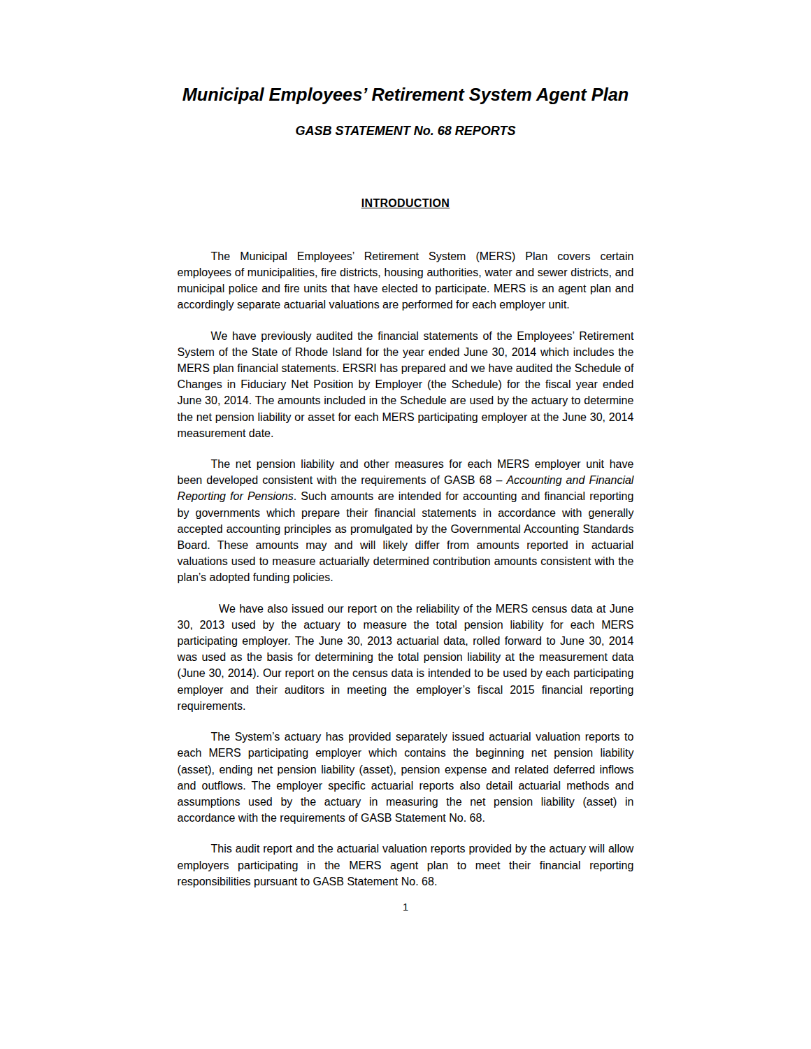Municipal Employees’ Retirement System Agent Plan
GASB STATEMENT No. 68 REPORTS
INTRODUCTION
The Municipal Employees’ Retirement System (MERS) Plan covers certain employees of municipalities, fire districts, housing authorities, water and sewer districts, and municipal police and fire units that have elected to participate. MERS is an agent plan and accordingly separate actuarial valuations are performed for each employer unit.
We have previously audited the financial statements of the Employees’ Retirement System of the State of Rhode Island for the year ended June 30, 2014 which includes the MERS plan financial statements. ERSRI has prepared and we have audited the Schedule of Changes in Fiduciary Net Position by Employer (the Schedule) for the fiscal year ended June 30, 2014. The amounts included in the Schedule are used by the actuary to determine the net pension liability or asset for each MERS participating employer at the June 30, 2014 measurement date.
The net pension liability and other measures for each MERS employer unit have been developed consistent with the requirements of GASB 68 – Accounting and Financial Reporting for Pensions. Such amounts are intended for accounting and financial reporting by governments which prepare their financial statements in accordance with generally accepted accounting principles as promulgated by the Governmental Accounting Standards Board. These amounts may and will likely differ from amounts reported in actuarial valuations used to measure actuarially determined contribution amounts consistent with the plan’s adopted funding policies.
We have also issued our report on the reliability of the MERS census data at June 30, 2013 used by the actuary to measure the total pension liability for each MERS participating employer. The June 30, 2013 actuarial data, rolled forward to June 30, 2014 was used as the basis for determining the total pension liability at the measurement data (June 30, 2014). Our report on the census data is intended to be used by each participating employer and their auditors in meeting the employer’s fiscal 2015 financial reporting requirements.
The System’s actuary has provided separately issued actuarial valuation reports to each MERS participating employer which contains the beginning net pension liability (asset), ending net pension liability (asset), pension expense and related deferred inflows and outflows. The employer specific actuarial reports also detail actuarial methods and assumptions used by the actuary in measuring the net pension liability (asset) in accordance with the requirements of GASB Statement No. 68.
This audit report and the actuarial valuation reports provided by the actuary will allow employers participating in the MERS agent plan to meet their financial reporting responsibilities pursuant to GASB Statement No. 68.
1